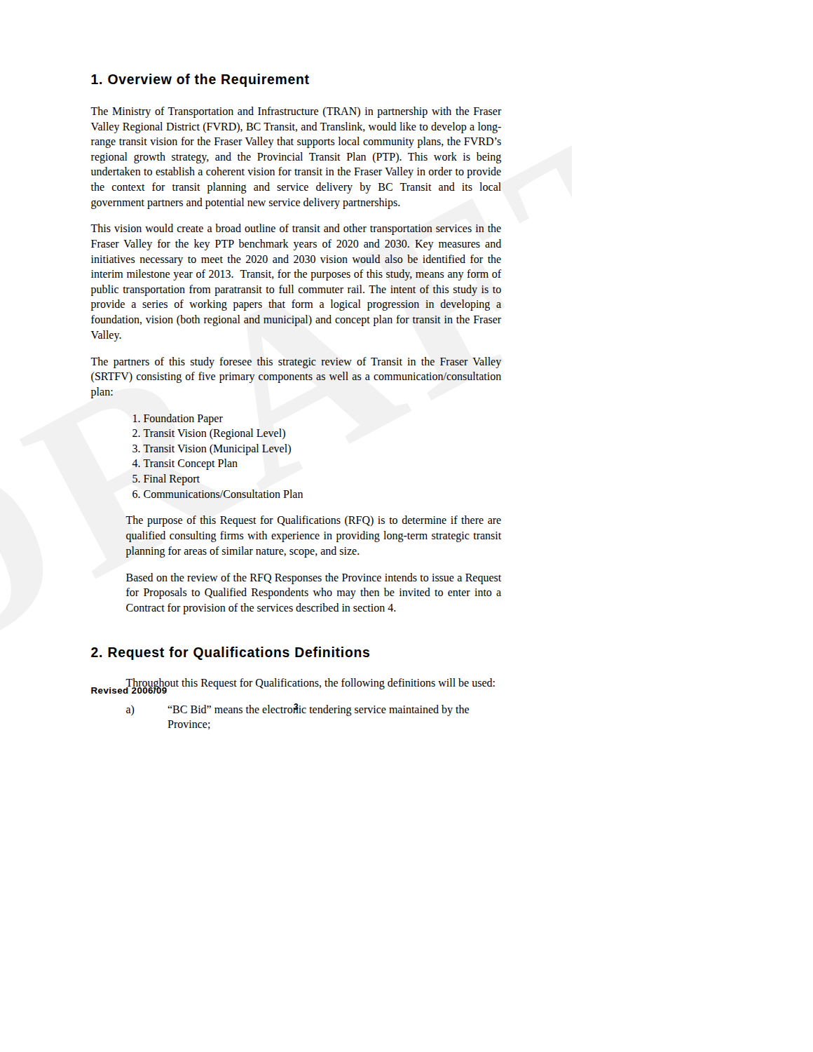DRAFT
1. Overview of the Requirement
The Ministry of Transportation and Infrastructure (TRAN) in partnership with the Fraser Valley Regional District (FVRD), BC Transit, and Translink, would like to develop a long-range transit vision for the Fraser Valley that supports local community plans, the FVRD’s regional growth strategy, and the Provincial Transit Plan (PTP). This work is being undertaken to establish a coherent vision for transit in the Fraser Valley in order to provide the context for transit planning and service delivery by BC Transit and its local government partners and potential new service delivery partnerships.
This vision would create a broad outline of transit and other transportation services in the Fraser Valley for the key PTP benchmark years of 2020 and 2030. Key measures and initiatives necessary to meet the 2020 and 2030 vision would also be identified for the interim milestone year of 2013. Transit, for the purposes of this study, means any form of public transportation from paratransit to full commuter rail. The intent of this study is to provide a series of working papers that form a logical progression in developing a foundation, vision (both regional and municipal) and concept plan for transit in the Fraser Valley.
The partners of this study foresee this strategic review of Transit in the Fraser Valley (SRTFV) consisting of five primary components as well as a communication/consultation plan:
Foundation Paper
Transit Vision (Regional Level)
Transit Vision (Municipal Level)
Transit Concept Plan
Final Report
Communications/Consultation Plan
The purpose of this Request for Qualifications (RFQ) is to determine if there are qualified consulting firms with experience in providing long-term strategic transit planning for areas of similar nature, scope, and size.
Based on the review of the RFQ Responses the Province intends to issue a Request for Proposals to Qualified Respondents who may then be invited to enter into a Contract for provision of the services described in section 4.
2. Request for Qualifications Definitions
Throughout this Request for Qualifications, the following definitions will be used:
a)
“BC Bid” means the electronic tendering service maintained by the Province;
b)
“BC Bid Website” means the website maintained by BC Bid at www.bcbid.ca, or any replacement website;
c)
“Contract” means a written contract executed by the Province and the Contractor as a result of an RFP;
Revised 2006/09
3